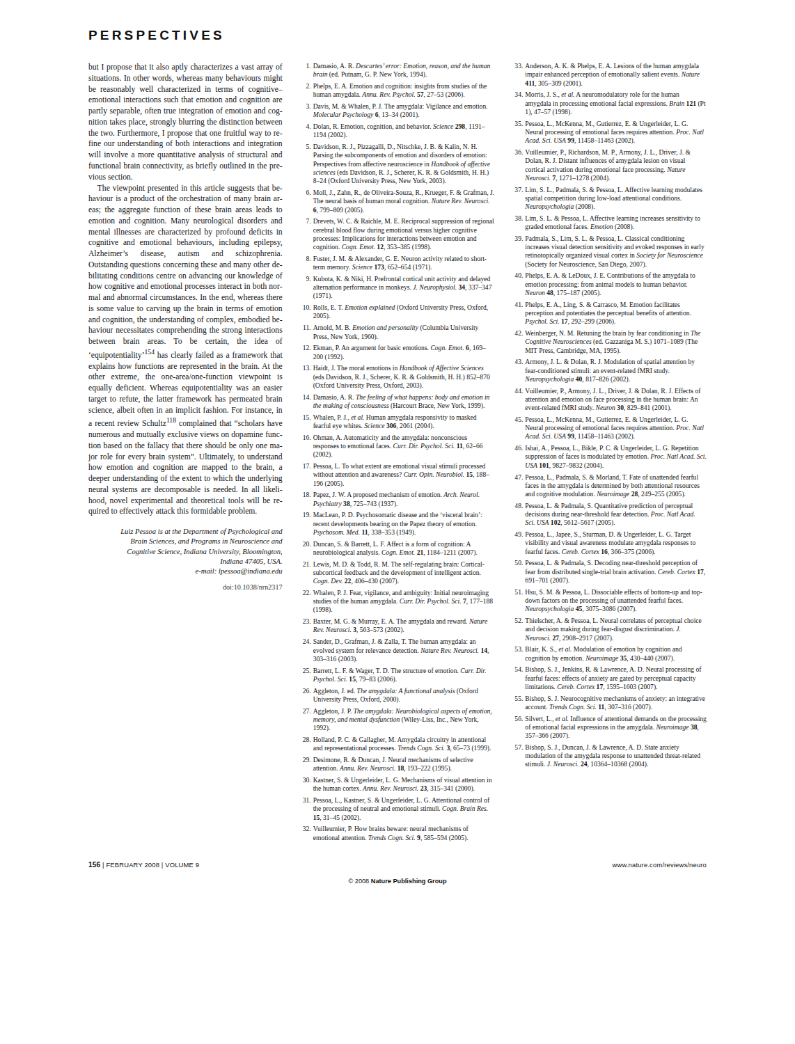Perspectives
but I propose that it also aptly characterizes a vast array of situations. In other words, whereas many behaviours might be reasonably well characterized in terms of cognitive–emotional interactions such that emotion and cognition are partly separable, often true integration of emotion and cognition takes place, strongly blurring the distinction between the two. Furthermore, I propose that one fruitful way to refine our understanding of both interactions and integration will involve a more quantitative analysis of structural and functional brain connectivity, as briefly outlined in the previous section.
The viewpoint presented in this article suggests that behaviour is a product of the orchestration of many brain areas; the aggregate function of these brain areas leads to emotion and cognition. Many neurological disorders and mental illnesses are characterized by profound deficits in cognitive and emotional behaviours, including epilepsy, Alzheimer’s disease, autism and schizophrenia. Outstanding questions concerning these and many other debilitating conditions centre on advancing our knowledge of how cognitive and emotional processes interact in both normal and abnormal circumstances. In the end, whereas there is some value to carving up the brain in terms of emotion and cognition, the understanding of complex, embodied behaviour necessitates comprehending the strong interactions between brain areas. To be certain, the idea of ‘equipotentiality’154 has clearly failed as a framework that explains how functions are represented in the brain. At the other extreme, the one-area/one-function viewpoint is equally deficient. Whereas equipotentiality was an easier target to refute, the latter framework has permeated brain science, albeit often in an implicit fashion. For instance, in a recent review Schultz118 complained that “scholars have numerous and mutually exclusive views on dopamine function based on the fallacy that there should be only one major role for every brain system”. Ultimately, to understand how emotion and cognition are mapped to the brain, a deeper understanding of the extent to which the underlying neural systems are decomposable is needed. In all likelihood, novel experimental and theoretical tools will be required to effectively attack this formidable problem.
Luiz Pessoa is at the Department of Psychological and
Brain Sciences, and Programs in Neuroscience and
Cognitive Science, Indiana University, Bloomington,
Indiana 47405, USA.
e-mail: lpessoa@indiana.edu
doi:10.1038/nrn2317
Damasio, A. R. Descartes’ error: Emotion, reason, and the human brain (ed. Putnam, G. P. New York, 1994).
Phelps, E. A. Emotion and cognition: insights from studies of the human amygdala. Annu. Rev. Psychol. 57, 27–53 (2006).
Davis, M. & Whalen, P. J. The amygdala: Vigilance and emotion. Molecular Psychology 6, 13–34 (2001).
Dolan, R. Emotion, cognition, and behavior. Science 298, 1191–1194 (2002).
Davidson, R. J., Pizzagalli, D., Nitschke, J. B. & Kalin, N. H. Parsing the subcomponents of emotion and disorders of emotion: Perspectives from affective neuroscience in Handbook of affective sciences (eds Davidson, R. J., Scherer, K. R. & Goldsmith, H. H.) 8–24 (Oxford University Press, New York, 2003).
Moll, J., Zahn, R., de Oliveira-Souza, R., Krueger, F. & Grafman, J. The neural basis of human moral cognition. Nature Rev. Neurosci. 6, 799–809 (2005).
Drevets, W. C. & Raichle, M. E. Reciprocal suppression of regional cerebral blood flow during emotional versus higher cognitive processes: Implications for interactions between emotion and cognition. Cogn. Emot. 12, 353–385 (1998).
Fuster, J. M. & Alexander, G. E. Neuron activity related to short-term memory. Science 173, 652–654 (1971).
Kubota, K. & Niki, H. Prefrontal cortical unit activity and delayed alternation performance in monkeys. J. Neurophysiol. 34, 337–347 (1971).
Rolls, E. T. Emotion explained (Oxford University Press, Oxford, 2005).
Arnold, M. B. Emotion and personality (Columbia University Press, New York, 1960).
Ekman, P. An argument for basic emotions. Cogn. Emot. 6, 169–200 (1992).
Haidt, J. The moral emotions in Handbook of Affective Sciences (eds Davidson, R. J., Scherer, K. R. & Goldsmith, H. H.) 852–870 (Oxford University Press, Oxford, 2003).
Damasio, A. R. The feeling of what happens: body and emotion in the making of consciousness (Harcourt Brace, New York, 1999).
Whalen, P. J., et al. Human amygdala responsivity to masked fearful eye whites. Science 306, 2061 (2004).
Ohman, A. Automaticity and the amygdala: nonconscious responses to emotional faces. Curr. Dir. Psychol. Sci. 11, 62–66 (2002).
Pessoa, L. To what extent are emotional visual stimuli processed without attention and awareness? Curr. Opin. Neurobiol. 15, 188–196 (2005).
Papez, J. W. A proposed mechanism of emotion. Arch. Neurol. Psychiatry 38, 725–743 (1937).
MacLean, P. D. Psychosomatic disease and the ‘visceral brain’: recent developments bearing on the Papez theory of emotion. Psychosom. Med. 11, 338–353 (1949).
Duncan, S. & Barrett, L. F. Affect is a form of cognition: A neurobiological analysis. Cogn. Emot. 21, 1184–1211 (2007).
Lewis, M. D. & Todd, R. M. The self-regulating brain: Cortical-subcortical feedback and the development of intelligent action. Cogn. Dev. 22, 406–430 (2007).
Whalen, P. J. Fear, vigilance, and ambiguity: Initial neuroimaging studies of the human amygdala. Curr. Dir. Psychol. Sci. 7, 177–188 (1998).
Baxter, M. G. & Murray, E. A. The amygdala and reward. Nature Rev. Neurosci. 3, 563–573 (2002).
Sander, D., Grafman, J. & Zalla, T. The human amygdala: an evolved system for relevance detection. Nature Rev. Neurosci. 14, 303–316 (2003).
Barrett, L. F. & Wager, T. D. The structure of emotion. Curr. Dir. Psychol. Sci. 15, 79–83 (2006).
Aggleton, J. ed. The amygdala: A functional analysis (Oxford University Press, Oxford, 2000).
Aggleton, J. P. The amygdala: Neurobiological aspects of emotion, memory, and mental dysfunction (Wiley-Liss, Inc., New York, 1992).
Holland, P. C. & Gallagher, M. Amygdala circuitry in attentional and representational processes. Trends Cogn. Sci. 3, 65–73 (1999).
Desimone, R. & Duncan, J. Neural mechanisms of selective attention. Annu. Rev. Neurosci. 18, 193–222 (1995).
Kastner, S. & Ungerleider, L. G. Mechanisms of visual attention in the human cortex. Annu. Rev. Neurosci. 23, 315–341 (2000).
Pessoa, L., Kastner, S. & Ungerleider, L. G. Attentional control of the processing of neutral and emotional stimuli. Cogn. Brain Res. 15, 31–45 (2002).
Vuilleumier, P. How brains beware: neural mechanisms of emotional attention. Trends Cogn. Sci. 9, 585–594 (2005).
Anderson, A. K. & Phelps, E. A. Lesions of the human amygdala impair enhanced perception of emotionally salient events. Nature 411, 305–309 (2001).
Morris, J. S., et al. A neuromodulatory role for the human amygdala in processing emotional facial expressions. Brain 121 (Pt 1), 47–57 (1998).
Pessoa, L., McKenna, M., Gutierrez, E. & Ungerleider, L. G. Neural processing of emotional faces requires attention. Proc. Natl Acad. Sci. USA 99, 11458–11463 (2002).
Vuilleumier, P., Richardson, M. P., Armony, J. L., Driver, J. & Dolan, R. J. Distant influences of amygdala lesion on visual cortical activation during emotional face processing. Nature Neurosci. 7, 1271–1278 (2004).
Lim, S. L., Padmala, S. & Pessoa, L. Affective learning modulates spatial competition during low-load attentional conditions. Neuropsychologia (2008).
Lim, S. L. & Pessoa, L. Affective learning increases sensitivity to graded emotional faces. Emotion (2008).
Padmala, S., Lim, S. L. & Pessoa, L. Classical conditioning increases visual detection sensitivity and evoked responses in early retinotopically organized visual cortex in Society for Neuroscience (Society for Neuroscience, San Diego, 2007).
Phelps, E. A. & LeDoux, J. E. Contributions of the amygdala to emotion processing: from animal models to human behavior. Neuron 48, 175–187 (2005).
Phelps, E. A., Ling, S. & Carrasco, M. Emotion facilitates perception and potentiates the perceptual benefits of attention. Psychol. Sci. 17, 292–299 (2006).
Weinberger, N. M. Retuning the brain by fear conditioning in The Cognitive Neurosciences (ed. Gazzaniga M. S.) 1071–1089 (The MIT Press, Cambridge, MA, 1995).
Armony, J. L. & Dolan, R. J. Modulation of spatial attention by fear-conditioned stimuli: an event-related fMRI study. Neuropsychologia 40, 817–826 (2002).
Vuilleumier, P., Armony, J. L., Driver, J. & Dolan, R. J. Effects of attention and emotion on face processing in the human brain: An event-related fMRI study. Neuron 30, 829–841 (2001).
Pessoa, L., McKenna, M., Gutierrez, E. & Ungerleider, L. G. Neural processing of emotional faces requires attention. Proc. Natl Acad. Sci. USA 99, 11458–11463 (2002).
Ishai, A., Pessoa, L., Bikle, P. C. & Ungerleider, L. G. Repetition suppression of faces is modulated by emotion. Proc. Natl Acad. Sci. USA 101, 9827–9832 (2004).
Pessoa, L., Padmala, S. & Morland, T. Fate of unattended fearful faces in the amygdala is determined by both attentional resources and cognitive modulation. Neuroimage 28, 249–255 (2005).
Pessoa, L. & Padmala, S. Quantitative prediction of perceptual decisions during near-threshold fear detection. Proc. Natl Acad. Sci. USA 102, 5612–5617 (2005).
Pessoa, L., Japee, S., Sturman, D. & Ungerleider, L. G. Target visibility and visual awareness modulate amygdala responses to fearful faces. Cereb. Cortex 16, 366–375 (2006).
Pessoa, L. & Padmala, S. Decoding near-threshold perception of fear from distributed single-trial brain activation. Cereb. Cortex 17, 691–701 (2007).
Hsu, S. M. & Pessoa, L. Dissociable effects of bottom-up and top-down factors on the processing of unattended fearful faces. Neuropsychologia 45, 3075–3086 (2007).
Thielscher, A. & Pessoa, L. Neural correlates of perceptual choice and decision making during fear-disgust discrimination. J. Neurosci. 27, 2908–2917 (2007).
Blair, K. S., et al. Modulation of emotion by cognition and cognition by emotion. Neuroimage 35, 430–440 (2007).
Bishop, S. J., Jenkins, R. & Lawrence, A. D. Neural processing of fearful faces: effects of anxiety are gated by perceptual capacity limitations. Cereb. Cortex 17, 1595–1603 (2007).
Bishop, S. J. Neurocognitive mechanisms of anxiety: an integrative account. Trends Cogn. Sci. 11, 307–316 (2007).
Silvert, L., et al. Influence of attentional demands on the processing of emotional facial expressions in the amygdala. Neuroimage 38, 357–366 (2007).
Bishop, S. J., Duncan, J. & Lawrence, A. D. State anxiety modulation of the amygdala response to unattended threat-related stimuli. J. Neurosci. 24, 10364–10368 (2004).
156 | FEBRUARY 2008 | VOLUME 9
www.nature.com/reviews/neuro
© 2008 Nature Publishing Group